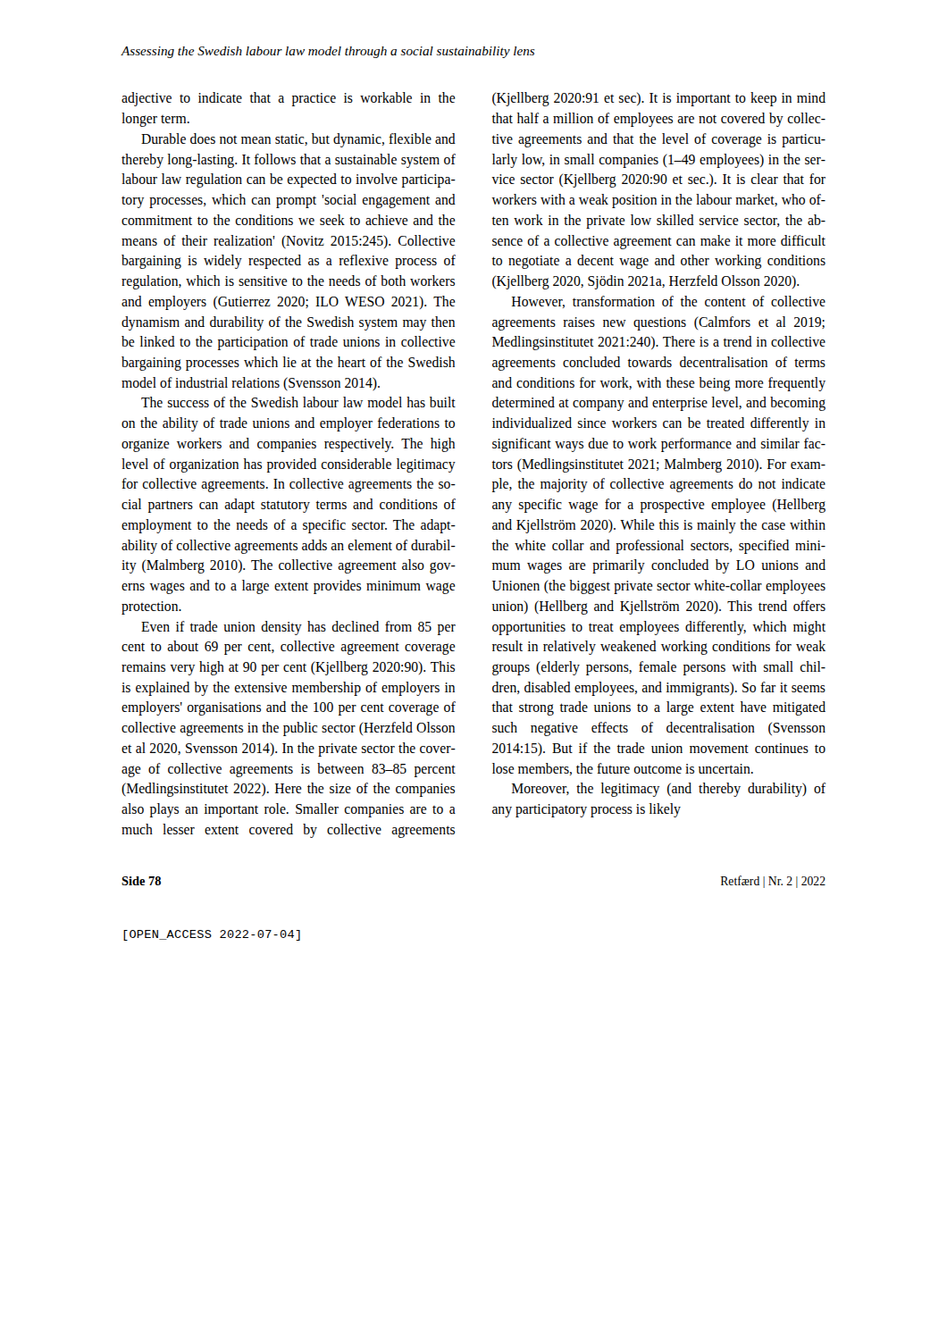Assessing the Swedish labour law model through a social sustainability lens
adjective to indicate that a practice is workable in the longer term.
Durable does not mean static, but dynamic, flexible and thereby long-lasting. It follows that a sustainable system of labour law regulation can be expected to involve participatory processes, which can prompt 'social engagement and commitment to the conditions we seek to achieve and the means of their realization' (Novitz 2015:245). Collective bargaining is widely respected as a reflexive process of regulation, which is sensitive to the needs of both workers and employers (Gutierrez 2020; ILO WESO 2021). The dynamism and durability of the Swedish system may then be linked to the participation of trade unions in collective bargaining processes which lie at the heart of the Swedish model of industrial relations (Svensson 2014).
The success of the Swedish labour law model has built on the ability of trade unions and employer federations to organize workers and companies respectively. The high level of organization has provided considerable legitimacy for collective agreements. In collective agreements the social partners can adapt statutory terms and conditions of employment to the needs of a specific sector. The adaptability of collective agreements adds an element of durability (Malmberg 2010). The collective agreement also governs wages and to a large extent provides minimum wage protection.
Even if trade union density has declined from 85 per cent to about 69 per cent, collective agreement coverage remains very high at 90 per cent (Kjellberg 2020:90). This is explained by the extensive membership of employers in employers' organisations and the 100 per cent coverage of collective agreements in the public sector (Herzfeld Olsson et al 2020, Svensson 2014). In the private sector the coverage of collective agreements is between 83–85 percent (Medlingsinstitutet 2022). Here the size of the companies also plays an important role. Smaller companies are to a much lesser extent covered by collective agreements (Kjellberg 2020:91 et sec). It is important to keep in mind that half a million of employees are not covered by collective agreements and that the level of coverage is particularly low, in small companies (1–49 employees) in the service sector (Kjellberg 2020:90 et sec.). It is clear that for workers with a weak position in the labour market, who often work in the private low skilled service sector, the absence of a collective agreement can make it more difficult to negotiate a decent wage and other working conditions (Kjellberg 2020, Sjödin 2021a, Herzfeld Olsson 2020).
However, transformation of the content of collective agreements raises new questions (Calmfors et al 2019; Medlingsinstitutet 2021:240). There is a trend in collective agreements concluded towards decentralisation of terms and conditions for work, with these being more frequently determined at company and enterprise level, and becoming individualized since workers can be treated differently in significant ways due to work performance and similar factors (Medlingsinstitutet 2021; Malmberg 2010). For example, the majority of collective agreements do not indicate any specific wage for a prospective employee (Hellberg and Kjellström 2020). While this is mainly the case within the white collar and professional sectors, specified minimum wages are primarily concluded by LO unions and Unionen (the biggest private sector white-collar employees union) (Hellberg and Kjellström 2020). This trend offers opportunities to treat employees differently, which might result in relatively weakened working conditions for weak groups (elderly persons, female persons with small children, disabled employees, and immigrants). So far it seems that strong trade unions to a large extent have mitigated such negative effects of decentralisation (Svensson 2014:15). But if the trade union movement continues to lose members, the future outcome is uncertain.
Moreover, the legitimacy (and thereby durability) of any participatory process is likely
Side 78 Retfærd | Nr. 2 | 2022
[OPEN_ACCESS 2022-07-04]